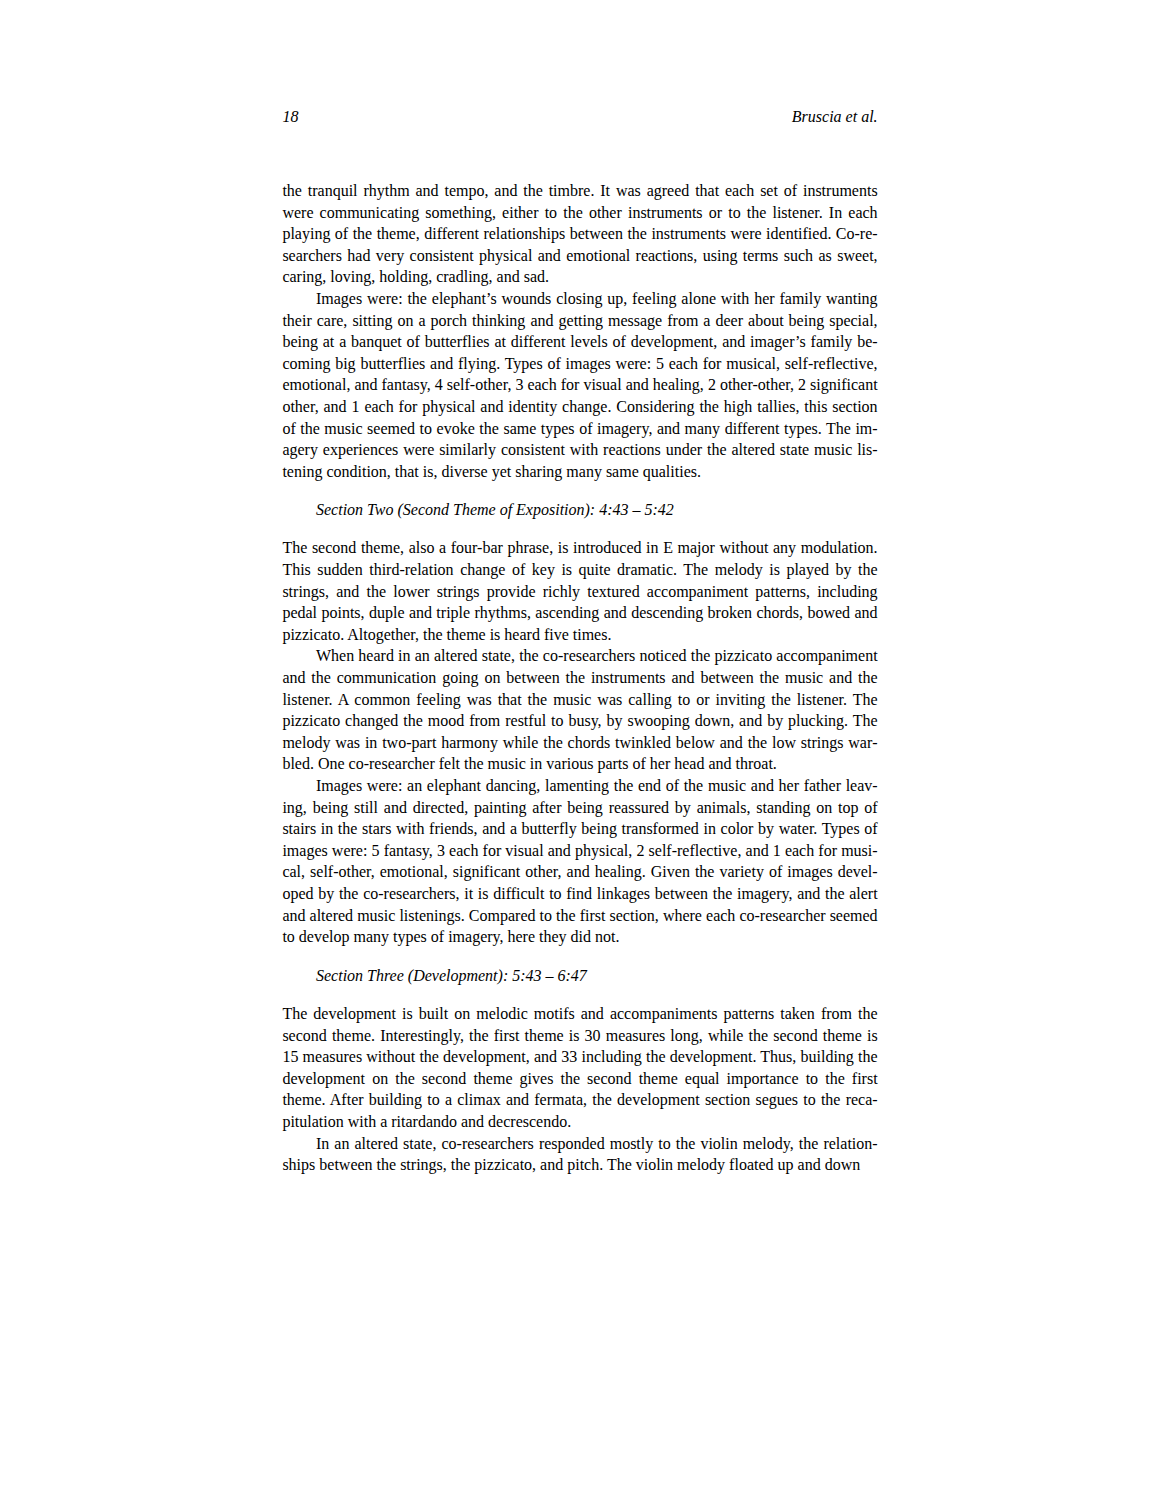18 Bruscia et al.
the tranquil rhythm and tempo, and the timbre. It was agreed that each set of instruments were communicating something, either to the other instruments or to the listener. In each playing of the theme, different relationships between the instruments were identified. Co-researchers had very consistent physical and emotional reactions, using terms such as sweet, caring, loving, holding, cradling, and sad.
Images were: the elephant’s wounds closing up, feeling alone with her family wanting their care, sitting on a porch thinking and getting message from a deer about being special, being at a banquet of butterflies at different levels of development, and imager’s family becoming big butterflies and flying. Types of images were: 5 each for musical, self-reflective, emotional, and fantasy, 4 self-other, 3 each for visual and healing, 2 other-other, 2 significant other, and 1 each for physical and identity change. Considering the high tallies, this section of the music seemed to evoke the same types of imagery, and many different types. The imagery experiences were similarly consistent with reactions under the altered state music listening condition, that is, diverse yet sharing many same qualities.
Section Two (Second Theme of Exposition): 4:43 – 5:42
The second theme, also a four-bar phrase, is introduced in E major without any modulation. This sudden third-relation change of key is quite dramatic. The melody is played by the strings, and the lower strings provide richly textured accompaniment patterns, including pedal points, duple and triple rhythms, ascending and descending broken chords, bowed and pizzicato. Altogether, the theme is heard five times.
When heard in an altered state, the co-researchers noticed the pizzicato accompaniment and the communication going on between the instruments and between the music and the listener. A common feeling was that the music was calling to or inviting the listener. The pizzicato changed the mood from restful to busy, by swooping down, and by plucking. The melody was in two-part harmony while the chords twinkled below and the low strings warbled. One co-researcher felt the music in various parts of her head and throat.
Images were: an elephant dancing, lamenting the end of the music and her father leaving, being still and directed, painting after being reassured by animals, standing on top of stairs in the stars with friends, and a butterfly being transformed in color by water. Types of images were: 5 fantasy, 3 each for visual and physical, 2 self-reflective, and 1 each for musical, self-other, emotional, significant other, and healing. Given the variety of images developed by the co-researchers, it is difficult to find linkages between the imagery, and the alert and altered music listenings. Compared to the first section, where each co-researcher seemed to develop many types of imagery, here they did not.
Section Three (Development): 5:43 – 6:47
The development is built on melodic motifs and accompaniments patterns taken from the second theme. Interestingly, the first theme is 30 measures long, while the second theme is 15 measures without the development, and 33 including the development. Thus, building the development on the second theme gives the second theme equal importance to the first theme. After building to a climax and fermata, the development section segues to the recapitulation with a ritardando and decrescendo.
In an altered state, co-researchers responded mostly to the violin melody, the relationships between the strings, the pizzicato, and pitch. The violin melody floated up and down